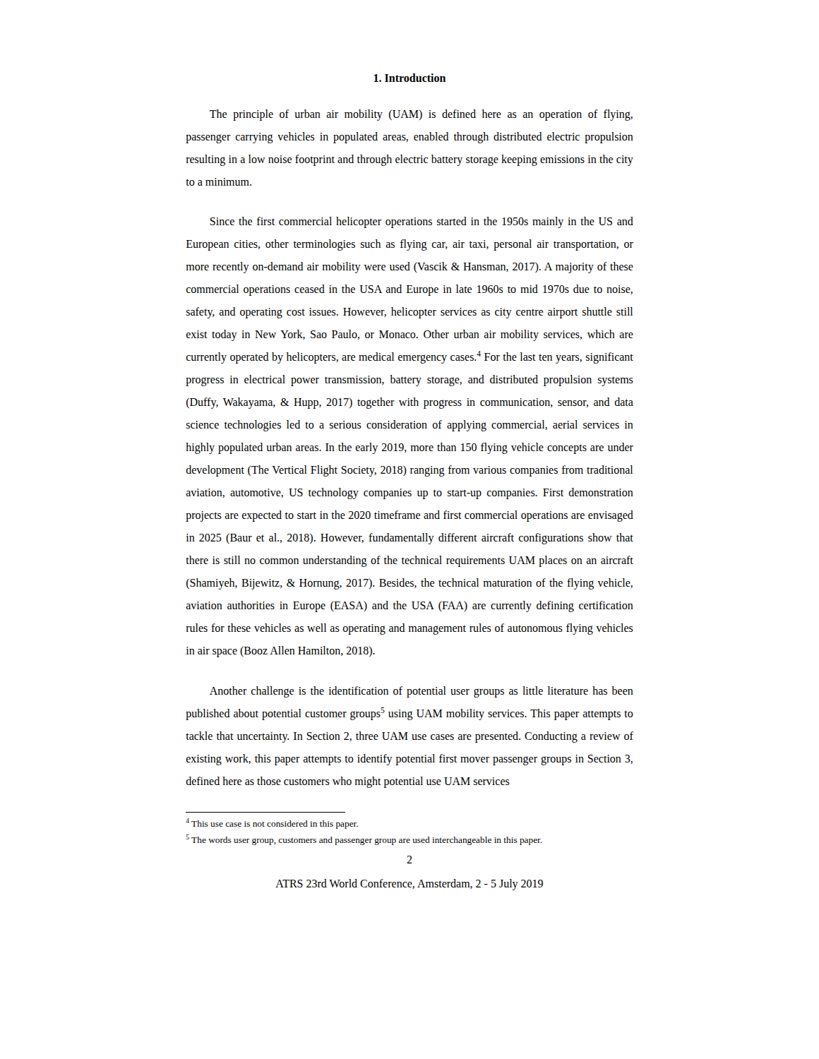1. Introduction
The principle of urban air mobility (UAM) is defined here as an operation of flying, passenger carrying vehicles in populated areas, enabled through distributed electric propulsion resulting in a low noise footprint and through electric battery storage keeping emissions in the city to a minimum.
Since the first commercial helicopter operations started in the 1950s mainly in the US and European cities, other terminologies such as flying car, air taxi, personal air transportation, or more recently on-demand air mobility were used (Vascik & Hansman, 2017). A majority of these commercial operations ceased in the USA and Europe in late 1960s to mid 1970s due to noise, safety, and operating cost issues. However, helicopter services as city centre airport shuttle still exist today in New York, Sao Paulo, or Monaco. Other urban air mobility services, which are currently operated by helicopters, are medical emergency cases.4 For the last ten years, significant progress in electrical power transmission, battery storage, and distributed propulsion systems (Duffy, Wakayama, & Hupp, 2017) together with progress in communication, sensor, and data science technologies led to a serious consideration of applying commercial, aerial services in highly populated urban areas. In the early 2019, more than 150 flying vehicle concepts are under development (The Vertical Flight Society, 2018) ranging from various companies from traditional aviation, automotive, US technology companies up to start-up companies. First demonstration projects are expected to start in the 2020 timeframe and first commercial operations are envisaged in 2025 (Baur et al., 2018). However, fundamentally different aircraft configurations show that there is still no common understanding of the technical requirements UAM places on an aircraft (Shamiyeh, Bijewitz, & Hornung, 2017). Besides, the technical maturation of the flying vehicle, aviation authorities in Europe (EASA) and the USA (FAA) are currently defining certification rules for these vehicles as well as operating and management rules of autonomous flying vehicles in air space (Booz Allen Hamilton, 2018).
Another challenge is the identification of potential user groups as little literature has been published about potential customer groups5 using UAM mobility services. This paper attempts to tackle that uncertainty. In Section 2, three UAM use cases are presented. Conducting a review of existing work, this paper attempts to identify potential first mover passenger groups in Section 3, defined here as those customers who might potential use UAM services
4 This use case is not considered in this paper.
5 The words user group, customers and passenger group are used interchangeable in this paper.
2
ATRS 23rd World Conference, Amsterdam, 2 - 5 July 2019